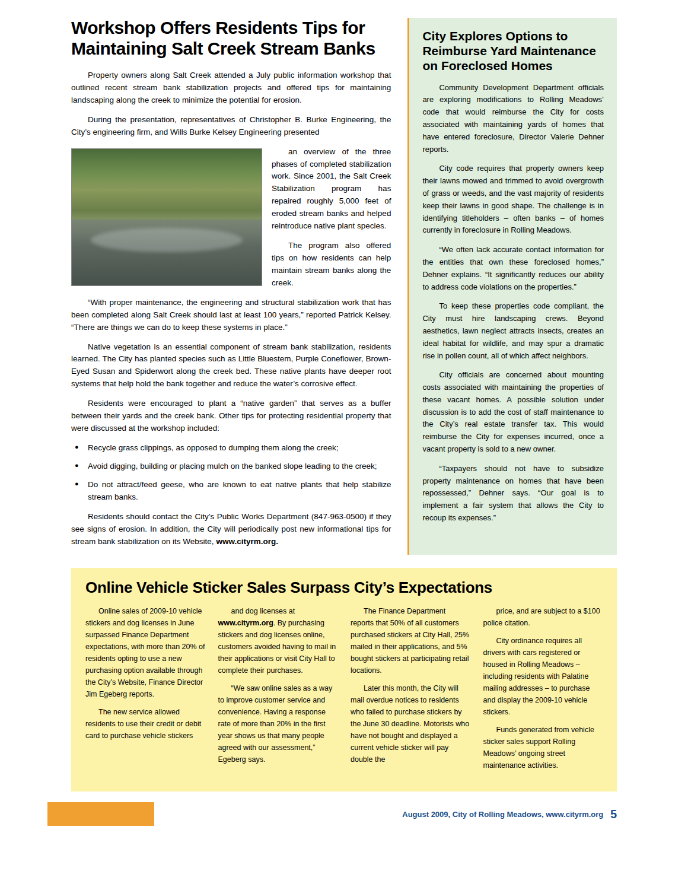Workshop Offers Residents Tips for Maintaining Salt Creek Stream Banks
Property owners along Salt Creek attended a July public information workshop that outlined recent stream bank stabilization projects and offered tips for maintaining landscaping along the creek to minimize the potential for erosion.
During the presentation, representatives of Christopher B. Burke Engineering, the City’s engineering firm, and Wills Burke Kelsey Engineering presented
an overview of the three phases of completed stabilization work. Since 2001, the Salt Creek Stabilization program has repaired roughly 5,000 feet of eroded stream banks and helped reintroduce native plant species.
The program also offered tips on how residents can help maintain stream banks along the creek.
“With proper maintenance, the engineering and structural stabilization work that has been completed along Salt Creek should last at least 100 years,” reported Patrick Kelsey. “There are things we can do to keep these systems in place.”
Native vegetation is an essential component of stream bank stabilization, residents learned. The City has planted species such as Little Bluestem, Purple Coneflower, Brown-Eyed Susan and Spiderwort along the creek bed. These native plants have deeper root systems that help hold the bank together and reduce the water’s corrosive effect.
Residents were encouraged to plant a “native garden” that serves as a buffer between their yards and the creek bank. Other tips for protecting residential property that were discussed at the workshop included:
Recycle grass clippings, as opposed to dumping them along the creek;
Avoid digging, building or placing mulch on the banked slope leading to the creek;
Do not attract/feed geese, who are known to eat native plants that help stabilize stream banks.
Residents should contact the City’s Public Works Department (847-963-0500) if they see signs of erosion. In addition, the City will periodically post new informational tips for stream bank stabilization on its Website, www.cityrm.org.
City Explores Options to Reimburse Yard Maintenance on Foreclosed Homes
Community Development Department officials are exploring modifications to Rolling Meadows’ code that would reimburse the City for costs associated with maintaining yards of homes that have entered foreclosure, Director Valerie Dehner reports.
City code requires that property owners keep their lawns mowed and trimmed to avoid overgrowth of grass or weeds, and the vast majority of residents keep their lawns in good shape. The challenge is in identifying titleholders – often banks – of homes currently in foreclosure in Rolling Meadows.
“We often lack accurate contact information for the entities that own these foreclosed homes,” Dehner explains. “It significantly reduces our ability to address code violations on the properties.”
To keep these properties code compliant, the City must hire landscaping crews. Beyond aesthetics, lawn neglect attracts insects, creates an ideal habitat for wildlife, and may spur a dramatic rise in pollen count, all of which affect neighbors.
City officials are concerned about mounting costs associated with maintaining the properties of these vacant homes. A possible solution under discussion is to add the cost of staff maintenance to the City’s real estate transfer tax. This would reimburse the City for expenses incurred, once a vacant property is sold to a new owner.
“Taxpayers should not have to subsidize property maintenance on homes that have been repossessed,” Dehner says. “Our goal is to implement a fair system that allows the City to recoup its expenses.”
Online Vehicle Sticker Sales Surpass City’s Expectations
Online sales of 2009-10 vehicle stickers and dog licenses in June surpassed Finance Department expectations, with more than 20% of residents opting to use a new purchasing option available through the City’s Website, Finance Director Jim Egeberg reports.
The new service allowed residents to use their credit or debit card to purchase vehicle stickers
and dog licenses at www.cityrm.org. By purchasing stickers and dog licenses online, customers avoided having to mail in their applications or visit City Hall to complete their purchases.
“We saw online sales as a way to improve customer service and convenience. Having a response rate of more than 20% in the first year shows us that many people agreed with our assessment,” Egeberg says.
The Finance Department reports that 50% of all customers purchased stickers at City Hall, 25% mailed in their applications, and 5% bought stickers at participating retail locations.
Later this month, the City will mail overdue notices to residents who failed to purchase stickers by the June 30 deadline. Motorists who have not bought and displayed a current vehicle sticker will pay double the
price, and are subject to a $100 police citation.
City ordinance requires all drivers with cars registered or housed in Rolling Meadows – including residents with Palatine mailing addresses – to purchase and display the 2009-10 vehicle stickers.
Funds generated from vehicle sticker sales support Rolling Meadows’ ongoing street maintenance activities.
August 2009, City of Rolling Meadows, www.cityrm.org 5